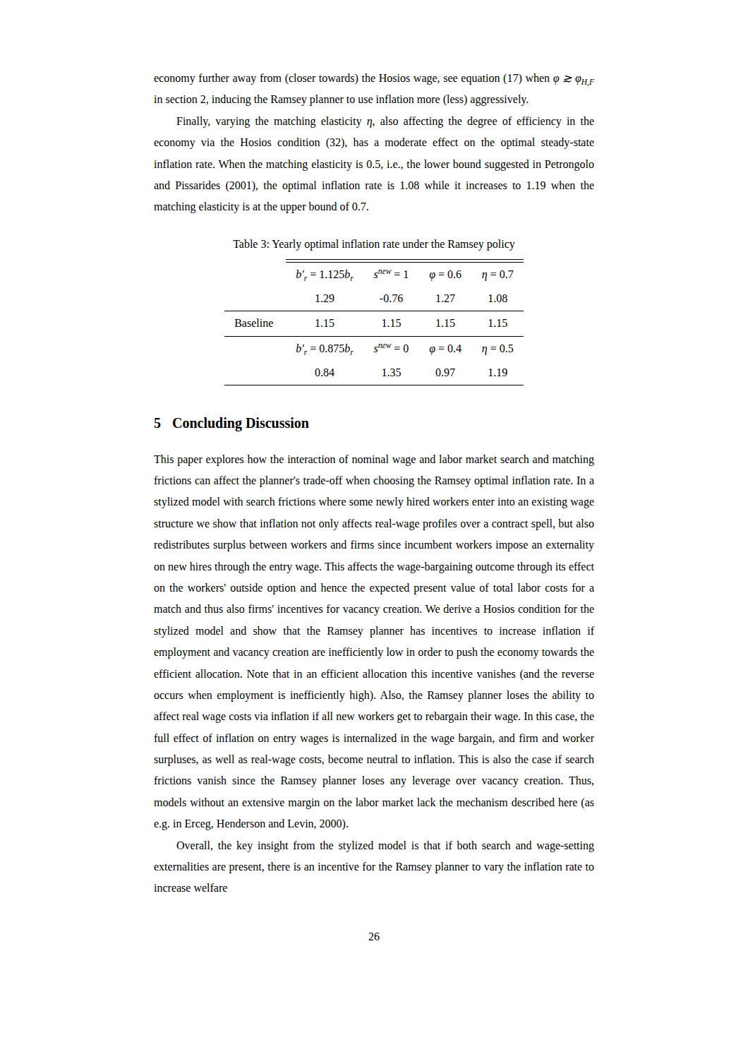economy further away from (closer towards) the Hosios wage, see equation (17) when φ ≳ φH,F in section 2, inducing the Ramsey planner to use inflation more (less) aggressively.
Finally, varying the matching elasticity η, also affecting the degree of efficiency in the economy via the Hosios condition (32), has a moderate effect on the optimal steady-state inflation rate. When the matching elasticity is 0.5, i.e., the lower bound suggested in Petrongolo and Pissarides (2001), the optimal inflation rate is 1.08 while it increases to 1.19 when the matching elasticity is at the upper bound of 0.7.
Table 3: Yearly optimal inflation rate under the Ramsey policy
| | b′ r = 1.125 b r | s new = 1 | φ = 0.6 | η = 0.7 |
| | 1.29 | -0.76 | 1.27 | 1.08 |
| Baseline | 1.15 | 1.15 | 1.15 | 1.15 |
| | b′ r = 0.875 b r | s new = 0 | φ = 0.4 | η = 0.5 |
| | 0.84 | 1.35 | 0.97 | 1.19 |
5 Concluding Discussion
This paper explores how the interaction of nominal wage and labor market search and matching frictions can affect the planner's trade-off when choosing the Ramsey optimal inflation rate. In a stylized model with search frictions where some newly hired workers enter into an existing wage structure we show that inflation not only affects real-wage profiles over a contract spell, but also redistributes surplus between workers and firms since incumbent workers impose an externality on new hires through the entry wage. This affects the wage-bargaining outcome through its effect on the workers' outside option and hence the expected present value of total labor costs for a match and thus also firms' incentives for vacancy creation. We derive a Hosios condition for the stylized model and show that the Ramsey planner has incentives to increase inflation if employment and vacancy creation are inefficiently low in order to push the economy towards the efficient allocation. Note that in an efficient allocation this incentive vanishes (and the reverse occurs when employment is inefficiently high). Also, the Ramsey planner loses the ability to affect real wage costs via inflation if all new workers get to rebargain their wage. In this case, the full effect of inflation on entry wages is internalized in the wage bargain, and firm and worker surpluses, as well as real-wage costs, become neutral to inflation. This is also the case if search frictions vanish since the Ramsey planner loses any leverage over vacancy creation. Thus, models without an extensive margin on the labor market lack the mechanism described here (as e.g. in Erceg, Henderson and Levin, 2000).
Overall, the key insight from the stylized model is that if both search and wage-setting externalities are present, there is an incentive for the Ramsey planner to vary the inflation rate to increase welfare
26